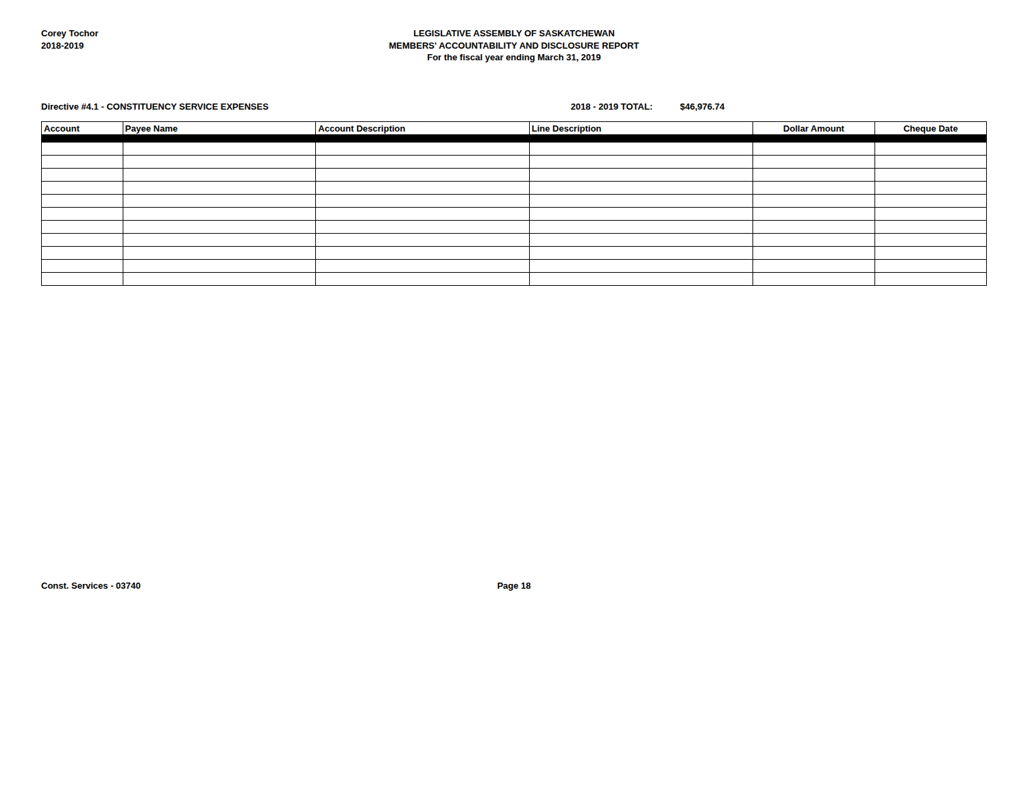Corey Tochor
2018-2019
LEGISLATIVE ASSEMBLY OF SASKATCHEWAN
MEMBERS' ACCOUNTABILITY AND DISCLOSURE REPORT
For the fiscal year ending March 31, 2019
Directive #4.1 - CONSTITUENCY SERVICE EXPENSES 2018 - 2019 TOTAL:$46,976.74
| Account | Payee Name | Account Description | Line Description | Dollar Amount | Cheque Date |
| --- | --- | --- | --- | --- | --- |
Const. Services - 03740 Page 18